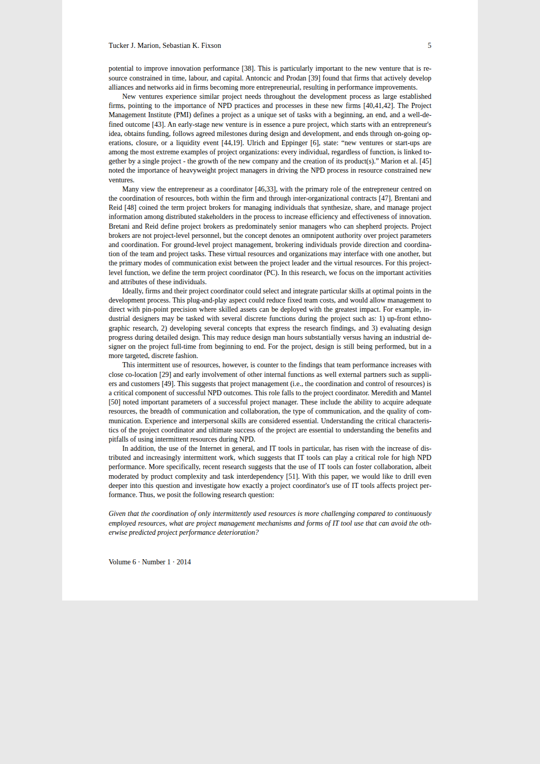Tucker J. Marion, Sebastian K. Fixson 5
potential to improve innovation performance [38]. This is particularly important to the new venture that is resource constrained in time, labour, and capital. Antoncic and Prodan [39] found that firms that actively develop alliances and networks aid in firms becoming more entrepreneurial, resulting in performance improvements.
New ventures experience similar project needs throughout the development process as large established firms, pointing to the importance of NPD practices and processes in these new firms [40,41,42]. The Project Management Institute (PMI) defines a project as a unique set of tasks with a beginning, an end, and a well-defined outcome [43]. An early-stage new venture is in essence a pure project, which starts with an entrepreneur's idea, obtains funding, follows agreed milestones during design and development, and ends through on-going operations, closure, or a liquidity event [44,19]. Ulrich and Eppinger [6], state: “new ventures or start-ups are among the most extreme examples of project organizations: every individual, regardless of function, is linked together by a single project - the growth of the new company and the creation of its product(s).” Marion et al. [45] noted the importance of heavyweight project managers in driving the NPD process in resource constrained new ventures.
Many view the entrepreneur as a coordinator [46,33], with the primary role of the entrepreneur centred on the coordination of resources, both within the firm and through inter-organizational contracts [47]. Brentani and Reid [48] coined the term project brokers for managing individuals that synthesize, share, and manage project information among distributed stakeholders in the process to increase efficiency and effectiveness of innovation. Bretani and Reid define project brokers as predominately senior managers who can shepherd projects. Project brokers are not project-level personnel, but the concept denotes an omnipotent authority over project parameters and coordination. For ground-level project management, brokering individuals provide direction and coordination of the team and project tasks. These virtual resources and organizations may interface with one another, but the primary modes of communication exist between the project leader and the virtual resources. For this project-level function, we define the term project coordinator (PC). In this research, we focus on the important activities and attributes of these individuals.
Ideally, firms and their project coordinator could select and integrate particular skills at optimal points in the development process. This plug-and-play aspect could reduce fixed team costs, and would allow management to direct with pin-point precision where skilled assets can be deployed with the greatest impact. For example, industrial designers may be tasked with several discrete functions during the project such as: 1) up-front ethnographic research, 2) developing several concepts that express the research findings, and 3) evaluating design progress during detailed design. This may reduce design man hours substantially versus having an industrial designer on the project full-time from beginning to end. For the project, design is still being performed, but in a more targeted, discrete fashion.
This intermittent use of resources, however, is counter to the findings that team performance increases with close co-location [29] and early involvement of other internal functions as well external partners such as suppliers and customers [49]. This suggests that project management (i.e., the coordination and control of resources) is a critical component of successful NPD outcomes. This role falls to the project coordinator. Meredith and Mantel [50] noted important parameters of a successful project manager. These include the ability to acquire adequate resources, the breadth of communication and collaboration, the type of communication, and the quality of communication. Experience and interpersonal skills are considered essential. Understanding the critical characteristics of the project coordinator and ultimate success of the project are essential to understanding the benefits and pitfalls of using intermittent resources during NPD.
In addition, the use of the Internet in general, and IT tools in particular, has risen with the increase of distributed and increasingly intermittent work, which suggests that IT tools can play a critical role for high NPD performance. More specifically, recent research suggests that the use of IT tools can foster collaboration, albeit moderated by product complexity and task interdependency [51]. With this paper, we would like to drill even deeper into this question and investigate how exactly a project coordinator's use of IT tools affects project performance. Thus, we posit the following research question:
Given that the coordination of only intermittently used resources is more challenging compared to continuously employed resources, what are project management mechanisms and forms of IT tool use that can avoid the otherwise predicted project performance deterioration?
Volume 6 · Number 1 · 2014